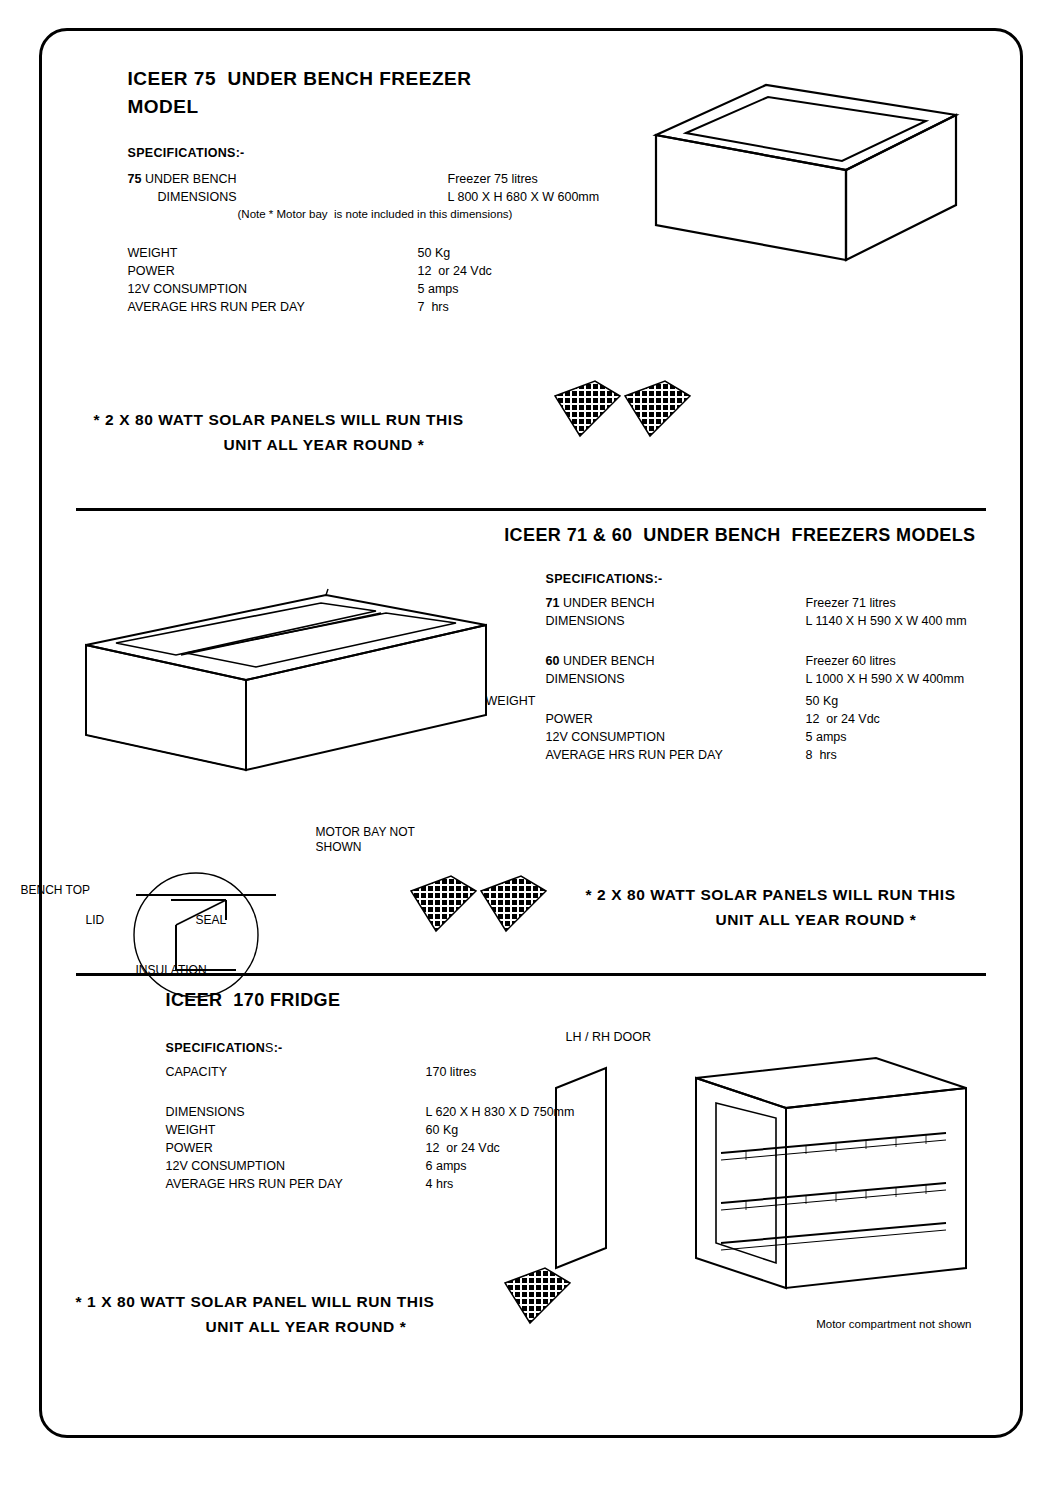ICEER 75 UNDER BENCH FREEZER
MODEL
SPECIFICATIONS:-
| 75 UNDER BENCH | Freezer 75 litres |
| DIMENSIONS | L 800 X H 680 X W 600mm |
| (Note * Motor bay is note included in this dimensions) |
| WEIGHT | 50 Kg |
| POWER | 12 or 24 Vdc |
| 12V CONSUMPTION | 5 amps |
| AVERAGE HRS RUN PER DAY | 7 hrs |
* 2 X 80 WATT SOLAR PANELS WILL RUN THIS
UNIT ALL YEAR ROUND *
ICEER 71 & 60 UNDER BENCH FREEZERS MODELS
MOTOR BAY NOT
SHOWN
BENCH TOP
LID
SEAL
INSULATION
SPECIFICATIONS:-
| 71 UNDER BENCH | Freezer 71 litres |
| DIMENSIONS | L 1140 X H 590 X W 400 mm |
| 60 UNDER BENCH | Freezer 60 litres |
| DIMENSIONS | L 1000 X H 590 X W 400mm |
| WEIGHT | 50 Kg |
| POWER | 12 or 24 Vdc |
| 12V CONSUMPTION | 5 amps |
| AVERAGE HRS RUN PER DAY | 8 hrs |
* 2 X 80 WATT SOLAR PANELS WILL RUN THIS
UNIT ALL YEAR ROUND *
ICEER 170 FRIDGE
LH / RH DOOR
Motor compartment not shown
SPECIFICATIONS:-
| CAPACITY | 170 litres |
| DIMENSIONS | L 620 X H 830 X D 750mm |
| WEIGHT | 60 Kg |
| POWER | 12 or 24 Vdc |
| 12V CONSUMPTION | 6 amps |
| AVERAGE HRS RUN PER DAY | 4 hrs |
* 1 X 80 WATT SOLAR PANEL WILL RUN THIS
UNIT ALL YEAR ROUND *